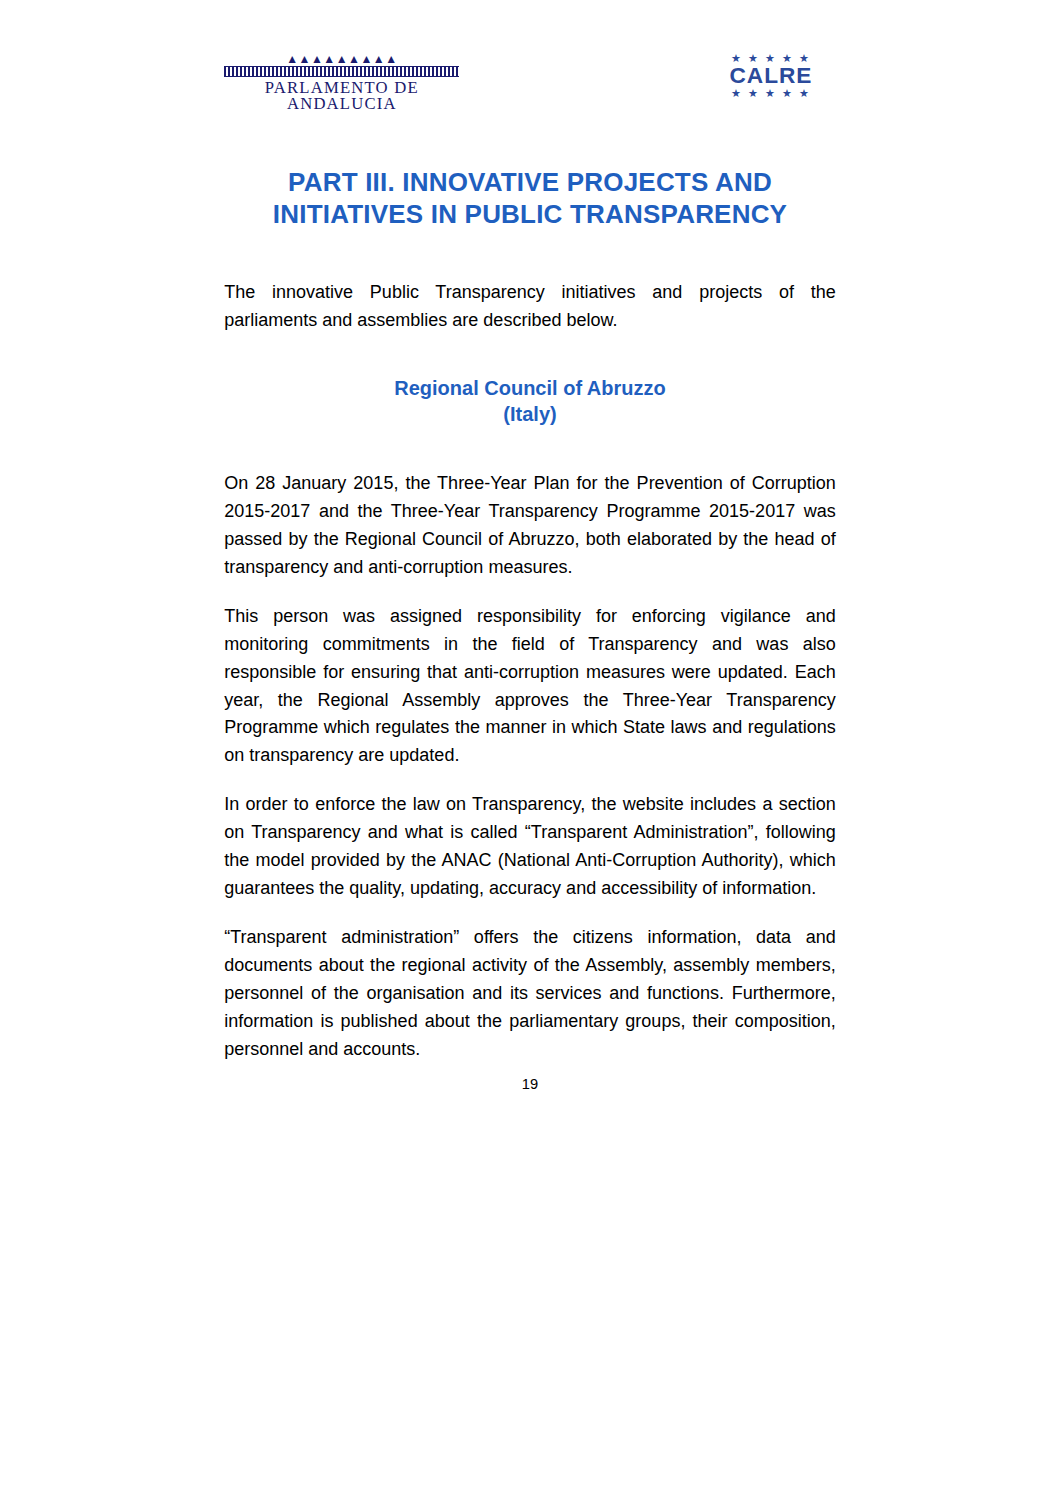▲▲▲▲▲▲▲▲▲ PARLAMENTO DE ANDALUCIA
★ ★ ★ ★ ★ CALRE ★ ★ ★ ★ ★
PART III. INNOVATIVE PROJECTS AND
INITIATIVES IN PUBLIC TRANSPARENCY
The innovative Public Transparency initiatives and projects of the parliaments and assemblies are described below.
Regional Council of Abruzzo
(Italy)
On 28 January 2015, the Three-Year Plan for the Prevention of Corruption 2015-2017 and the Three-Year Transparency Programme 2015-2017 was passed by the Regional Council of Abruzzo, both elaborated by the head of transparency and anti-corruption measures.
This person was assigned responsibility for enforcing vigilance and monitoring commitments in the field of Transparency and was also responsible for ensuring that anti-corruption measures were updated. Each year, the Regional Assembly approves the Three-Year Transparency Programme which regulates the manner in which State laws and regulations on transparency are updated.
In order to enforce the law on Transparency, the website includes a section on Transparency and what is called “Transparent Administration”, following the model provided by the ANAC (National Anti-Corruption Authority), which guarantees the quality, updating, accuracy and accessibility of information.
“Transparent administration” offers the citizens information, data and documents about the regional activity of the Assembly, assembly members, personnel of the organisation and its services and functions. Furthermore, information is published about the parliamentary groups, their composition, personnel and accounts.
19